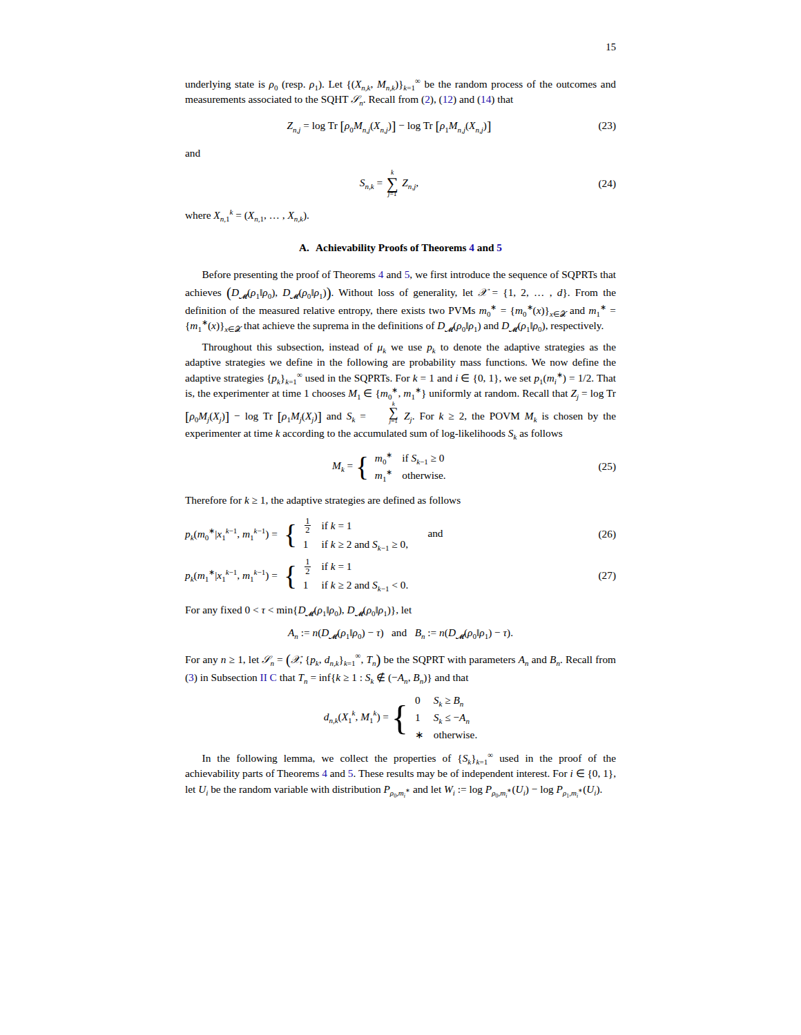15
underlying state is ρ0 (resp. ρ1). Let {(Xn,k, Mn,k)}k=1∞ be the random process of the outcomes and measurements associated to the SQHT 𝒮n. Recall from (2), (12) and (14) that
Zn,j = log Tr [ρ0Mn,j(Xn,j)] − log Tr [ρ1Mn,j(Xn,j)]
(23)
and
Sn,k = k∑j=1 Zn,j,
(24)
where Xn,1k = (Xn,1, … , Xn,k).
A. Achievability Proofs of Theorems 4 and 5
Before presenting the proof of Theorems 4 and 5, we first introduce the sequence of SQPRTs that achieves (D𝓜(ρ1‖ρ0), D𝓜(ρ0‖ρ1)). Without loss of generality, let 𝒳 = {1, 2, … , d}. From the definition of the measured relative entropy, there exists two PVMs m0∗ = {m0∗(x)}x∈𝒳 and m1∗ = {m1∗(x)}x∈𝒳 that achieve the suprema in the definitions of D𝓜(ρ0‖ρ1) and D𝓜(ρ1‖ρ0), respectively.
Throughout this subsection, instead of μk we use pk to denote the adaptive strategies as the adaptive strategies we define in the following are probability mass functions. We now define the adaptive strategies {pk}k=1∞ used in the SQPRTs. For k = 1 and i ∈ {0, 1}, we set p1(mi∗) = 1/2. That is, the experimenter at time 1 chooses M1 ∈ {m0∗, m1∗} uniformly at random. Recall that Zj = log Tr [ρ0Mj(Xj)] − log Tr [ρ1Mj(Xj)] and Sk = k∑j=1 Zj. For k ≥ 2, the POVM Mk is chosen by the experimenter at time k according to the accumulated sum of log-likelihoods Sk as follows
Mk = { m0∗if Sk−1 ≥ 0 m1∗otherwise.
(25)
Therefore for k ≥ 1, the adaptive strategies are defined as follows
pk(m0∗|x1k−1, m1k−1) =
{ 12 if k = 1 1 if k ≥ 2 and Sk−1 ≥ 0, and
(26)
pk(m1∗|x1k−1, m1k−1) =
{ 12 if k = 1 1 if k ≥ 2 and Sk−1 < 0.
(27)
For any fixed 0 < τ < min{D𝓜(ρ1‖ρ0), D𝓜(ρ0‖ρ1)}, let
An := n(D𝓜(ρ1‖ρ0) − τ) and Bn := n(D𝓜(ρ0‖ρ1) − τ).
For any n ≥ 1, let 𝒮n = (𝒳, {pk, dn,k}k=1∞, Tn) be the SQPRT with parameters An and Bn. Recall from (3) in Subsection II C that Tn = inf{k ≥ 1 : Sk ∉ (−An, Bn)} and that
dn,k(X1k, M1k) = { 0 Sk ≥ Bn 1 Sk ≤ −An ∗otherwise.
In the following lemma, we collect the properties of {Sk}k=1∞ used in the proof of the achievability parts of Theorems 4 and 5. These results may be of independent interest. For i ∈ {0, 1}, let Ui be the random variable with distribution Pρ0,mi∗ and let Wi := log Pρ0,mi∗(Ui) − log Pρ1,mi∗(Ui).